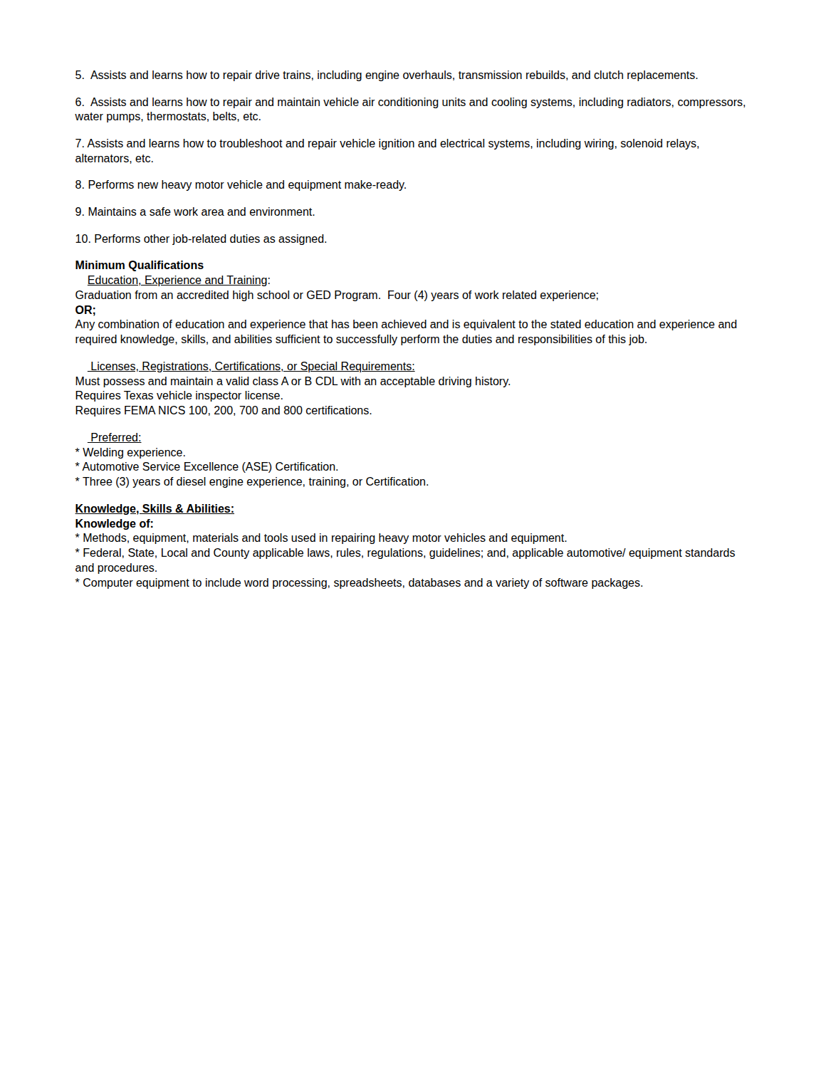5. Assists and learns how to repair drive trains, including engine overhauls, transmission rebuilds, and clutch replacements.
6. Assists and learns how to repair and maintain vehicle air conditioning units and cooling systems, including radiators, compressors, water pumps, thermostats, belts, etc.
7. Assists and learns how to troubleshoot and repair vehicle ignition and electrical systems, including wiring, solenoid relays, alternators, etc.
8. Performs new heavy motor vehicle and equipment make-ready.
9. Maintains a safe work area and environment.
10. Performs other job-related duties as assigned.
Minimum Qualifications
Education, Experience and Training:
Graduation from an accredited high school or GED Program. Four (4) years of work related experience;
OR;
Any combination of education and experience that has been achieved and is equivalent to the stated education and experience and required knowledge, skills, and abilities sufficient to successfully perform the duties and responsibilities of this job.
Licenses, Registrations, Certifications, or Special Requirements:
Must possess and maintain a valid class A or B CDL with an acceptable driving history.
Requires Texas vehicle inspector license.
Requires FEMA NICS 100, 200, 700 and 800 certifications.
Preferred:
* Welding experience.
* Automotive Service Excellence (ASE) Certification.
* Three (3) years of diesel engine experience, training, or Certification.
Knowledge, Skills & Abilities:
Knowledge of:
* Methods, equipment, materials and tools used in repairing heavy motor vehicles and equipment.
* Federal, State, Local and County applicable laws, rules, regulations, guidelines; and, applicable automotive/ equipment standards and procedures.
* Computer equipment to include word processing, spreadsheets, databases and a variety of software packages.